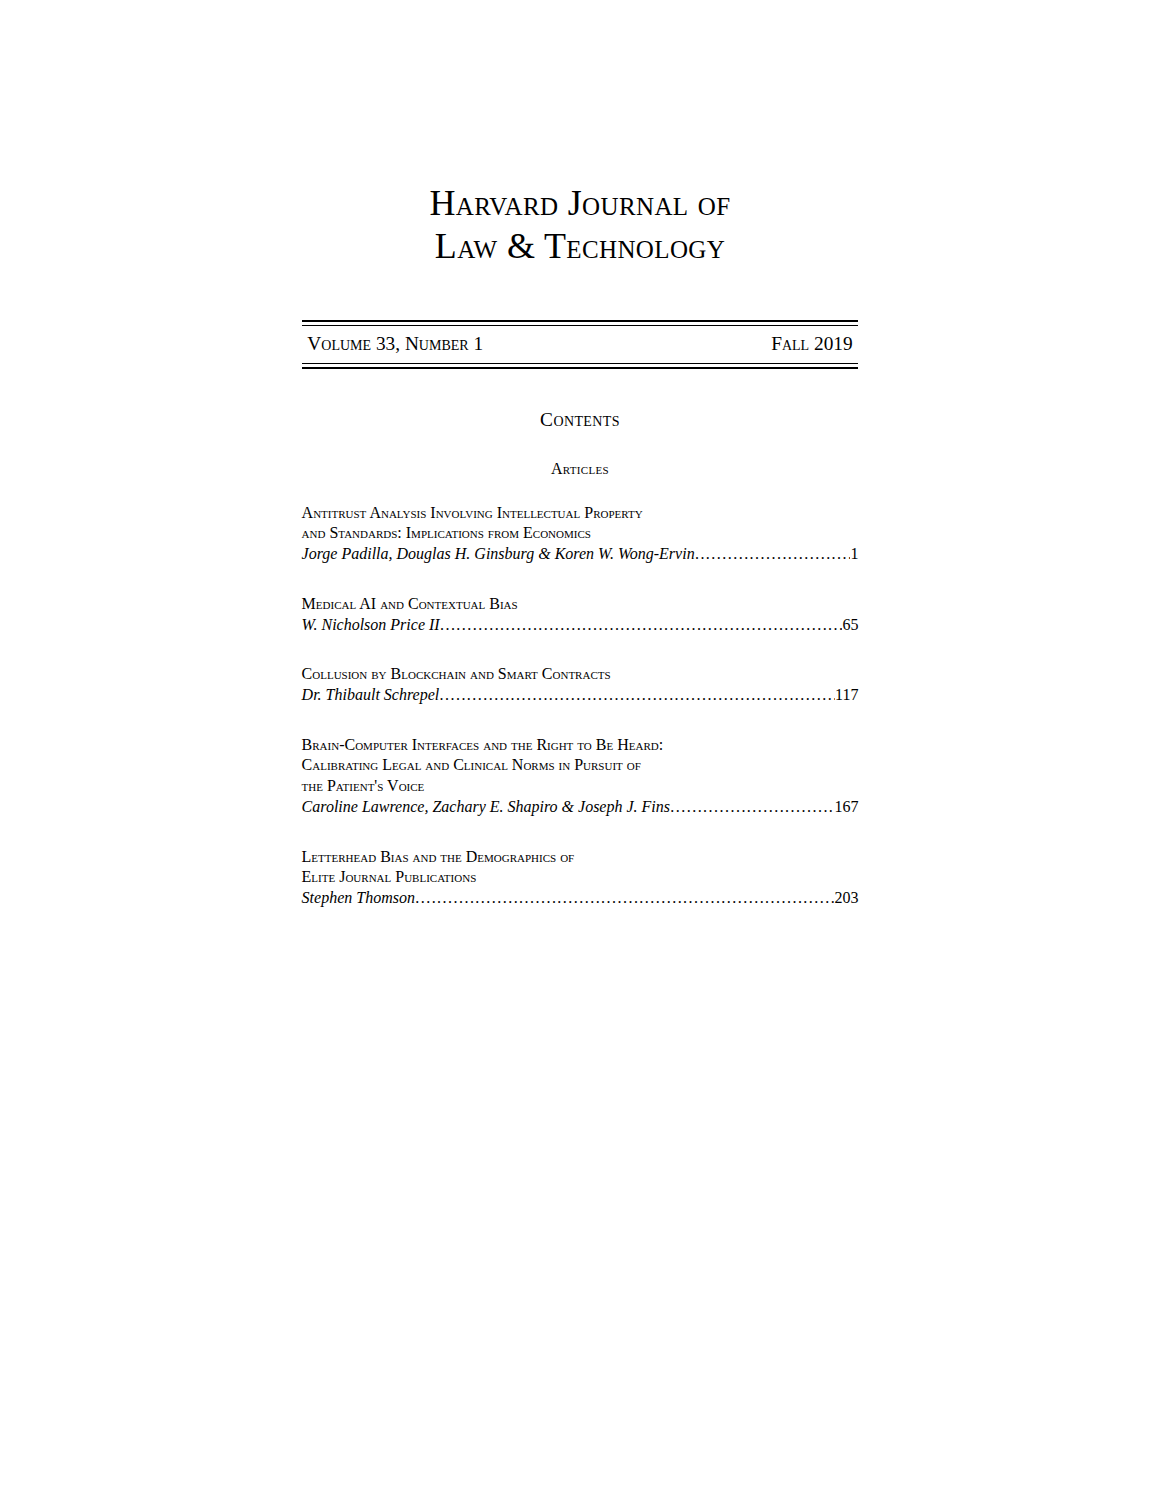Harvard Journal of
Law & Technology
Volume 33, Number 1 Fall 2019
Contents
Articles
Antitrust Analysis Involving Intellectual Property
and Standards: Implications from Economics
Jorge Padilla, Douglas H. Ginsburg & Koren W. Wong-Ervin ........................................................................................................ 1
Medical AI and Contextual Bias
W. Nicholson Price II ........................................................................................................ 65
Collusion by Blockchain and Smart Contracts
Dr. Thibault Schrepel ........................................................................................................ 117
Brain-Computer Interfaces and the Right to Be Heard:
Calibrating Legal and Clinical Norms in Pursuit of
the Patient's Voice
Caroline Lawrence, Zachary E. Shapiro & Joseph J. Fins ........................................................................................................ 167
Letterhead Bias and the Demographics of
Elite Journal Publications
Stephen Thomson ........................................................................................................ 203